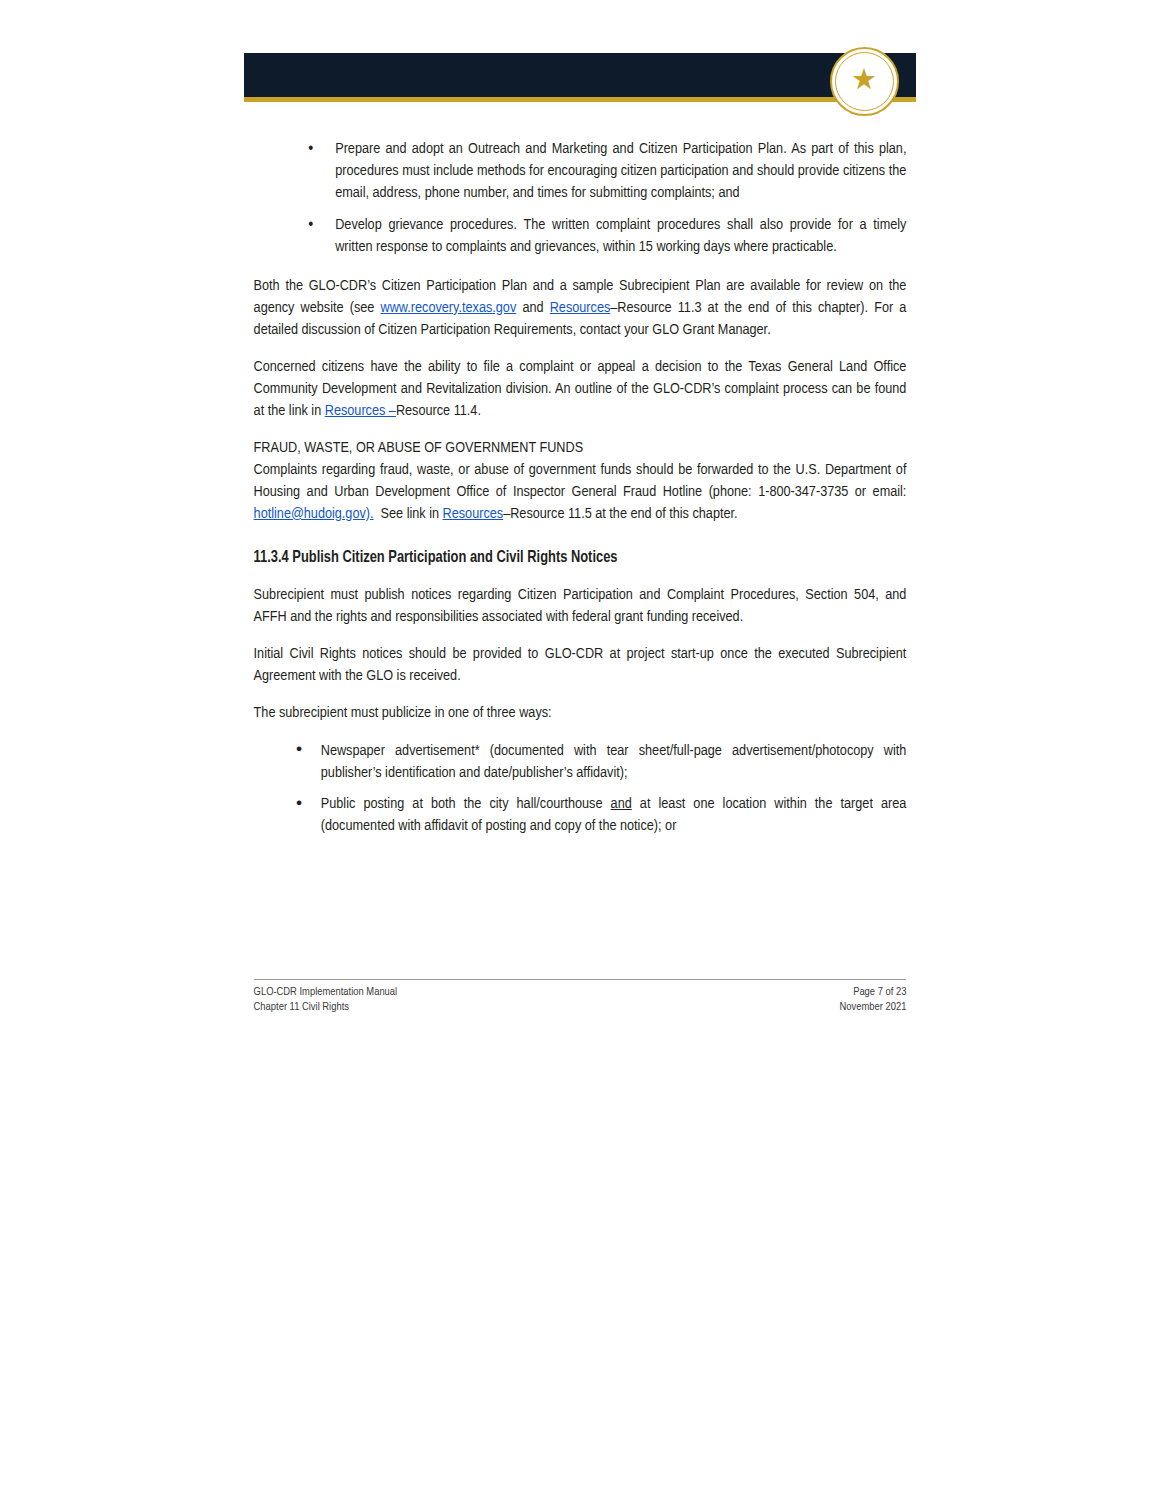★
Prepare and adopt an Outreach and Marketing and Citizen Participation Plan. As part of this plan, procedures must include methods for encouraging citizen participation and should provide citizens the email, address, phone number, and times for submitting complaints; and
Develop grievance procedures. The written complaint procedures shall also provide for a timely written response to complaints and grievances, within 15 working days where practicable.
Both the GLO-CDR’s Citizen Participation Plan and a sample Subrecipient Plan are available for review on the agency website (see www.recovery.texas.gov and Resources–Resource 11.3 at the end of this chapter). For a detailed discussion of Citizen Participation Requirements, contact your GLO Grant Manager.
Concerned citizens have the ability to file a complaint or appeal a decision to the Texas General Land Office Community Development and Revitalization division. An outline of the GLO-CDR’s complaint process can be found at the link in Resources –Resource 11.4.
FRAUD, WASTE, OR ABUSE OF GOVERNMENT FUNDS
Complaints regarding fraud, waste, or abuse of government funds should be forwarded to the U.S. Department of Housing and Urban Development Office of Inspector General Fraud Hotline (phone: 1-800-347-3735 or email: hotline@hudoig.gov). See link in Resources–Resource 11.5 at the end of this chapter.
11.3.4 Publish Citizen Participation and Civil Rights Notices
Subrecipient must publish notices regarding Citizen Participation and Complaint Procedures, Section 504, and AFFH and the rights and responsibilities associated with federal grant funding received.
Initial Civil Rights notices should be provided to GLO-CDR at project start-up once the executed Subrecipient Agreement with the GLO is received.
The subrecipient must publicize in one of three ways:
Newspaper advertisement* (documented with tear sheet/full-page advertisement/photocopy with publisher’s identification and date/publisher’s affidavit);
Public posting at both the city hall/courthouse and at least one location within the target area (documented with affidavit of posting and copy of the notice); or
GLO-CDR Implementation Manual
Page 7 of 23
Chapter 11 Civil Rights
November 2021